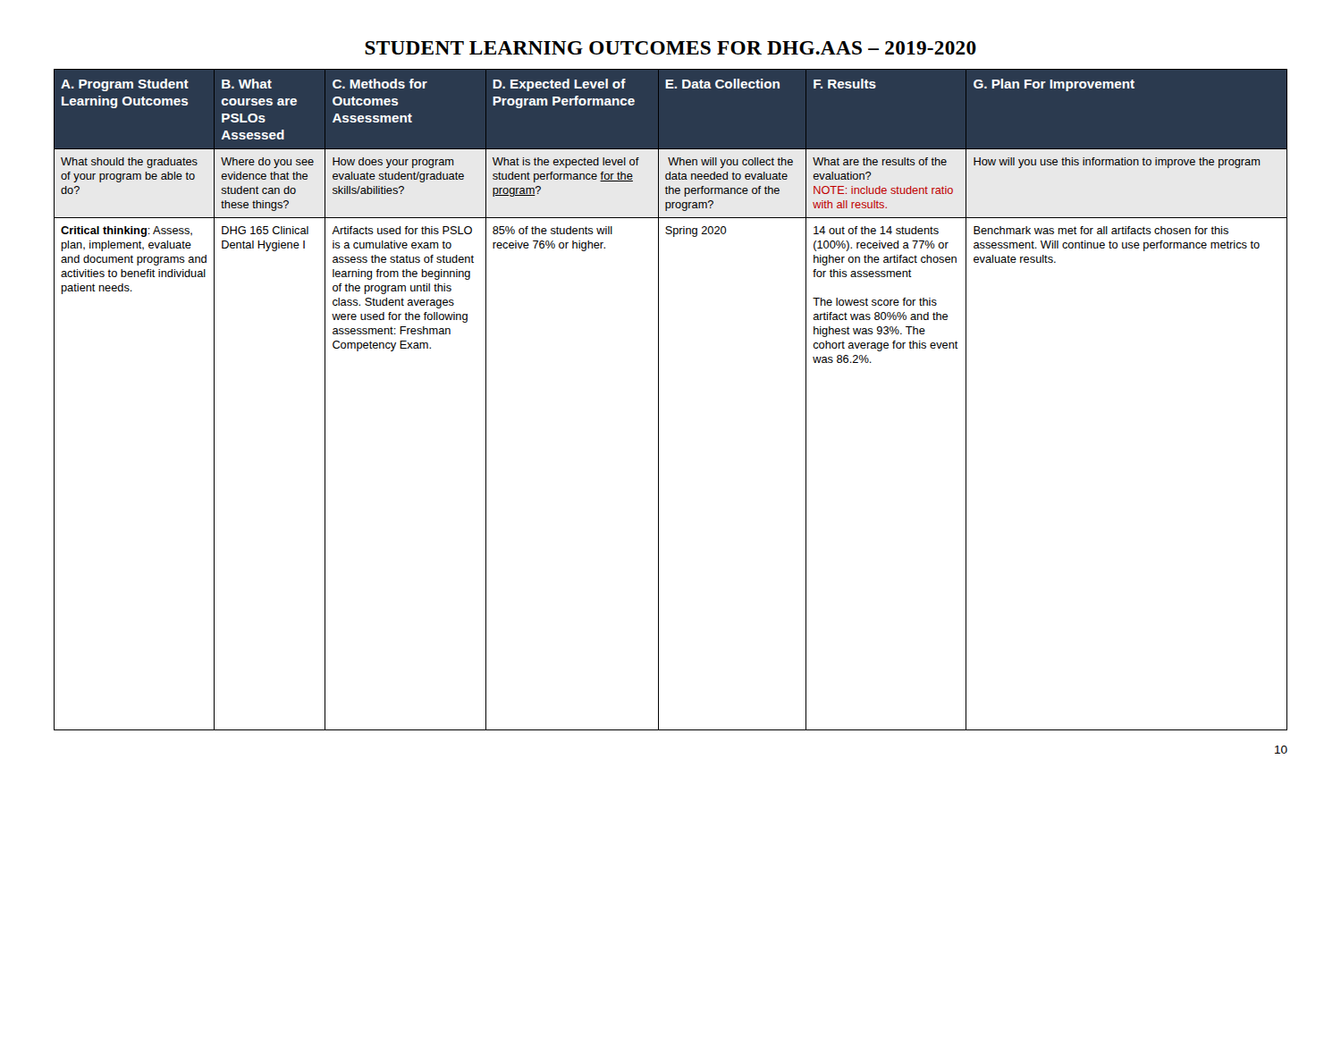STUDENT LEARNING OUTCOMES FOR DHG.AAS – 2019-2020
| A. Program Student Learning Outcomes | B. What courses are PSLOs Assessed | C. Methods for Outcomes Assessment | D. Expected Level of Program Performance | E. Data Collection | F. Results | G. Plan For Improvement |
| --- | --- | --- | --- | --- | --- | --- |
| What should the graduates of your program be able to do? | Where do you see evidence that the student can do these things? | How does your program evaluate student/graduate skills/abilities? | What is the expected level of student performance for the program ? | When will you collect the data needed to evaluate the performance of the program? | What are the results of the evaluation? NOTE: include student ratio with all results. | How will you use this information to improve the program |
| Critical thinking : Assess, plan, implement, evaluate and document programs and activities to benefit individual patient needs. | DHG 165 Clinical Dental Hygiene I | Artifacts used for this PSLO is a cumulative exam to assess the status of student learning from the beginning of the program until this class. Student averages were used for the following assessment: Freshman Competency Exam. | 85% of the students will receive 76% or higher. | Spring 2020 | 14 out of the 14 students (100%). received a 77% or higher on the artifact chosen for this assessment The lowest score for this artifact was 80%% and the highest was 93%. The cohort average for this event was 86.2%. | Benchmark was met for all artifacts chosen for this assessment. Will continue to use performance metrics to evaluate results. |
10